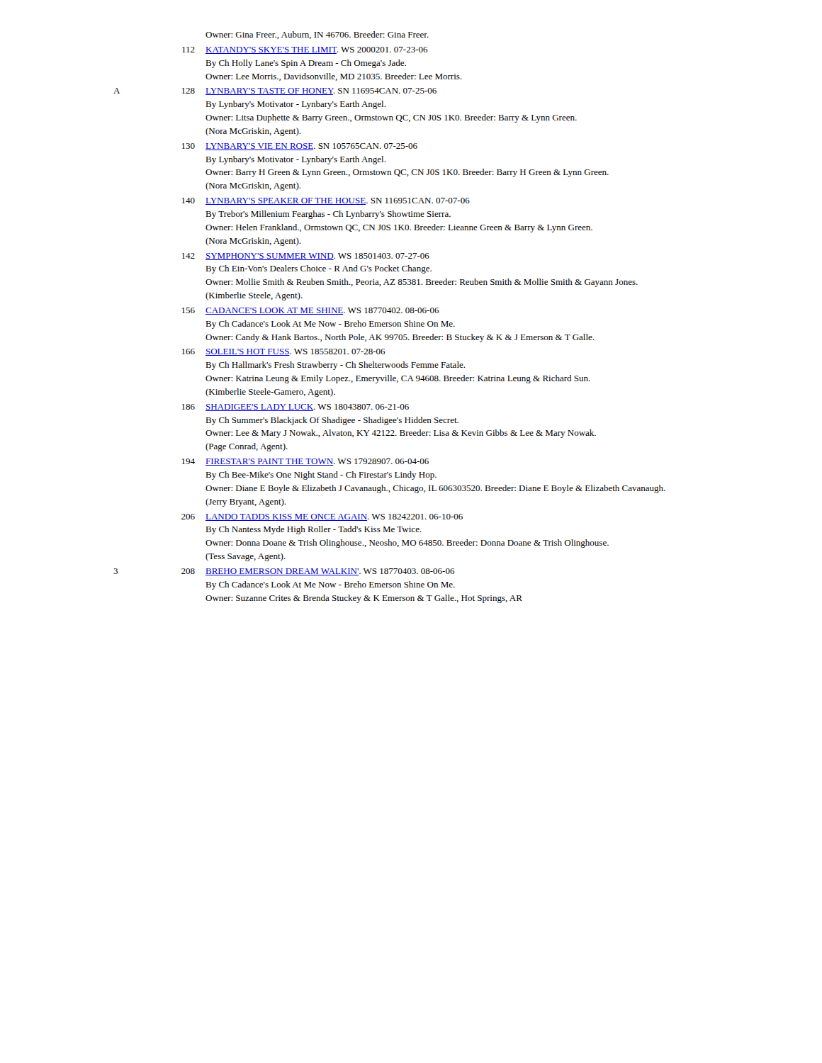Owner: Gina Freer., Auburn, IN 46706. Breeder: Gina Freer.
112
KATANDY'S SKYE'S THE LIMIT. WS 2000201. 07-23-06
By Ch Holly Lane's Spin A Dream - Ch Omega's Jade.
Owner: Lee Morris., Davidsonville, MD 21035. Breeder: Lee Morris.
A 128
LYNBARY'S TASTE OF HONEY. SN 116954CAN. 07-25-06
By Lynbary's Motivator - Lynbary's Earth Angel.
Owner: Litsa Duphette & Barry Green., Ormstown QC, CN J0S 1K0. Breeder: Barry & Lynn Green.
(Nora McGriskin, Agent).
130
LYNBARY'S VIE EN ROSE. SN 105765CAN. 07-25-06
By Lynbary's Motivator - Lynbary's Earth Angel.
Owner: Barry H Green & Lynn Green., Ormstown QC, CN J0S 1K0. Breeder: Barry H Green & Lynn Green.
(Nora McGriskin, Agent).
140
LYNBARY'S SPEAKER OF THE HOUSE. SN 116951CAN. 07-07-06
By Trebor's Millenium Fearghas - Ch Lynbarry's Showtime Sierra.
Owner: Helen Frankland., Ormstown QC, CN J0S 1K0. Breeder: Lieanne Green & Barry & Lynn Green.
(Nora McGriskin, Agent).
142
SYMPHONY'S SUMMER WIND. WS 18501403. 07-27-06
By Ch Ein-Von's Dealers Choice - R And G's Pocket Change.
Owner: Mollie Smith & Reuben Smith., Peoria, AZ 85381. Breeder: Reuben Smith & Mollie Smith & Gayann Jones.
(Kimberlie Steele, Agent).
156
CADANCE'S LOOK AT ME SHINE. WS 18770402. 08-06-06
By Ch Cadance's Look At Me Now - Breho Emerson Shine On Me.
Owner: Candy & Hank Bartos., North Pole, AK 99705. Breeder: B Stuckey & K & J Emerson & T Galle.
166
SOLEIL'S HOT FUSS. WS 18558201. 07-28-06
By Ch Hallmark's Fresh Strawberry - Ch Shelterwoods Femme Fatale.
Owner: Katrina Leung & Emily Lopez., Emeryville, CA 94608. Breeder: Katrina Leung & Richard Sun.
(Kimberlie Steele-Gamero, Agent).
186
SHADIGEE'S LADY LUCK. WS 18043807. 06-21-06
By Ch Summer's Blackjack Of Shadigee - Shadigee's Hidden Secret.
Owner: Lee & Mary J Nowak., Alvaton, KY 42122. Breeder: Lisa & Kevin Gibbs & Lee & Mary Nowak.
(Page Conrad, Agent).
194
FIRESTAR'S PAINT THE TOWN. WS 17928907. 06-04-06
By Ch Bee-Mike's One Night Stand - Ch Firestar's Lindy Hop.
Owner: Diane E Boyle & Elizabeth J Cavanaugh., Chicago, IL 606303520. Breeder: Diane E Boyle & Elizabeth Cavanaugh.
(Jerry Bryant, Agent).
206
LANDO TADDS KISS ME ONCE AGAIN. WS 18242201. 06-10-06
By Ch Nantess Myde High Roller - Tadd's Kiss Me Twice.
Owner: Donna Doane & Trish Olinghouse., Neosho, MO 64850. Breeder: Donna Doane & Trish Olinghouse.
(Tess Savage, Agent).
3 208
BREHO EMERSON DREAM WALKIN'. WS 18770403. 08-06-06
By Ch Cadance's Look At Me Now - Breho Emerson Shine On Me.
Owner: Suzanne Crites & Brenda Stuckey & K Emerson & T Galle., Hot Springs, AR